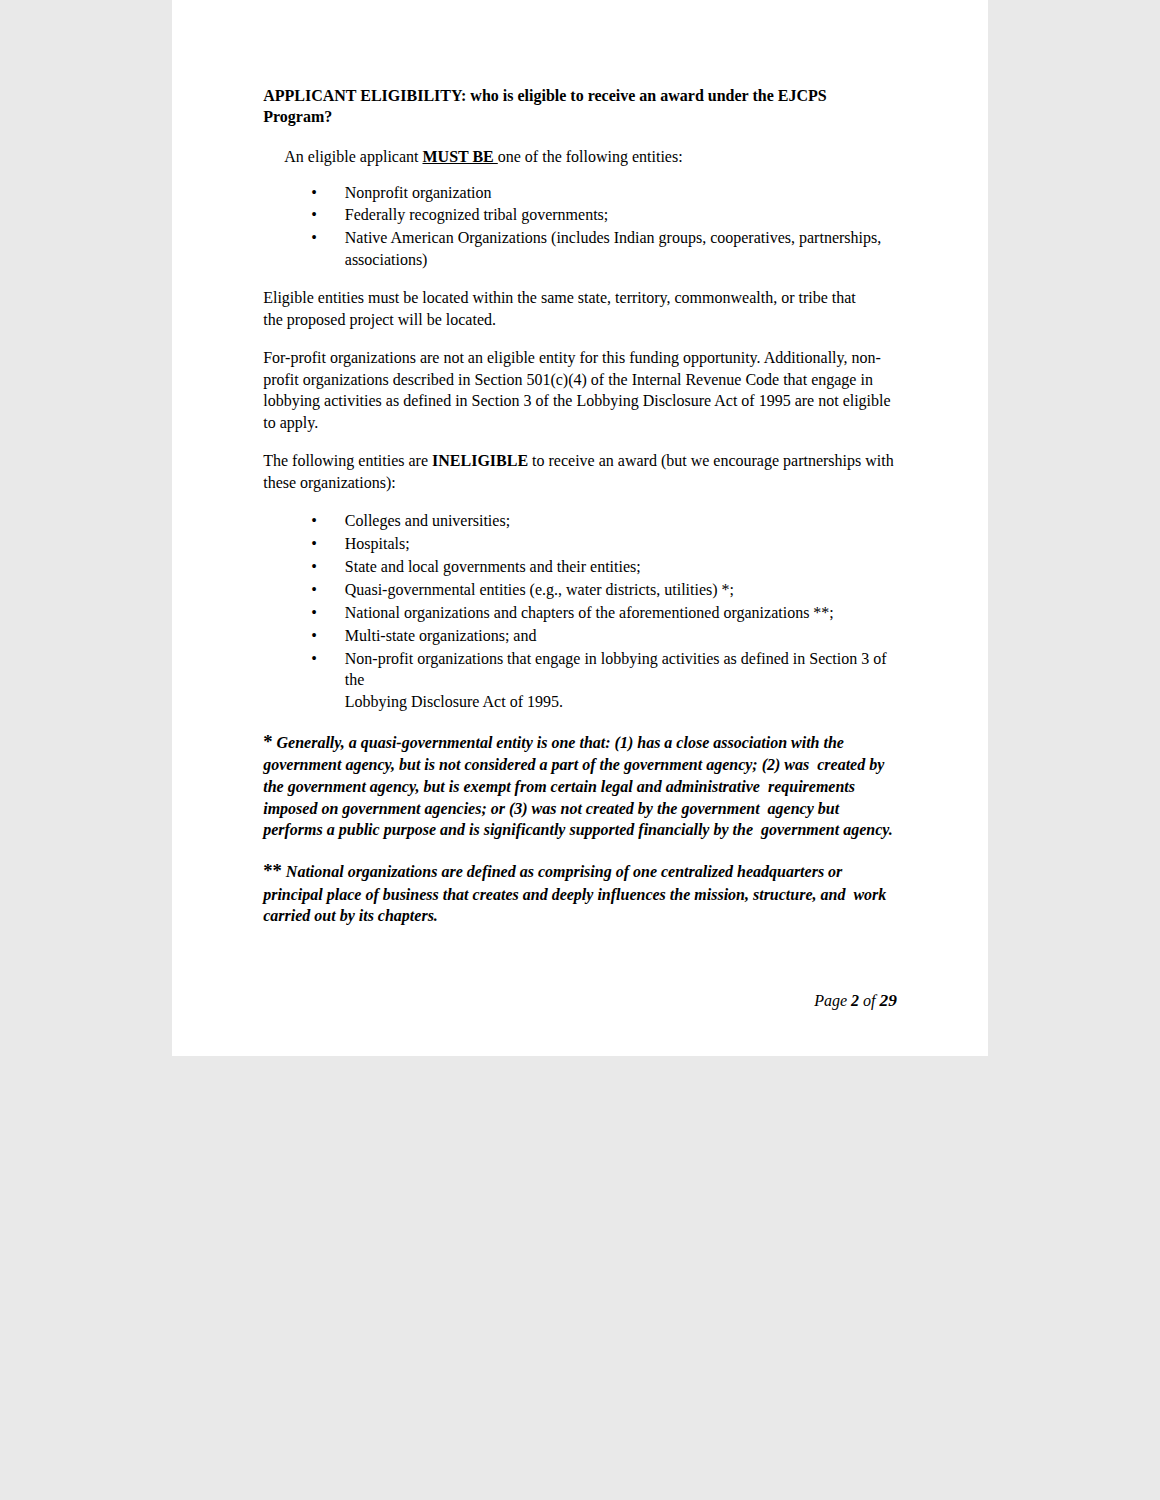APPLICANT ELIGIBILITY: who is eligible to receive an award under the EJCPS Program?
An eligible applicant MUST BE one of the following entities:
Nonprofit organization
Federally recognized tribal governments;
Native American Organizations (includes Indian groups, cooperatives, partnerships,
associations)
Eligible entities must be located within the same state, territory, commonwealth, or tribe that
the proposed project will be located.
For-profit organizations are not an eligible entity for this funding opportunity. Additionally, non-profit organizations described in Section 501(c)(4) of the Internal Revenue Code that engage in lobbying activities as defined in Section 3 of the Lobbying Disclosure Act of 1995 are not eligible to apply.
The following entities are INELIGIBLE to receive an award (but we encourage partnerships with these organizations):
Colleges and universities;
Hospitals;
State and local governments and their entities;
Quasi-governmental entities (e.g., water districts, utilities) *;
National organizations and chapters of the aforementioned organizations **;
Multi-state organizations; and
Non-profit organizations that engage in lobbying activities as defined in Section 3 of the
Lobbying Disclosure Act of 1995.
* Generally, a quasi-governmental entity is one that: (1) has a close association with the government agency, but is not considered a part of the government agency; (2) was created by the government agency, but is exempt from certain legal and administrative requirements imposed on government agencies; or (3) was not created by the government agency but performs a public purpose and is significantly supported financially by the government agency.
** National organizations are defined as comprising of one centralized headquarters or principal place of business that creates and deeply influences the mission, structure, and work carried out by its chapters.
Page 2 of 29